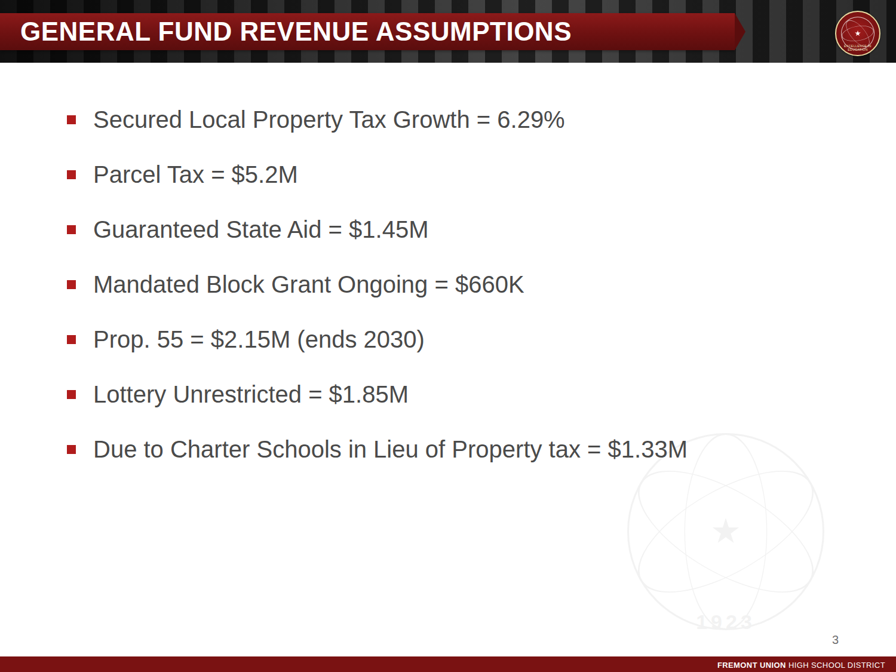General Fund Revenue Assumptions
Excellence in Education
Secured Local Property Tax Growth = 6.29%
Parcel Tax = $5.2M
Guaranteed State Aid = $1.45M
Mandated Block Grant Ongoing = $660K
Prop. 55 = $2.15M (ends 2030)
Lottery Unrestricted = $1.85M
Due to Charter Schools in Lieu of Property tax = $1.33M
1923
3
Fremont Union High School District